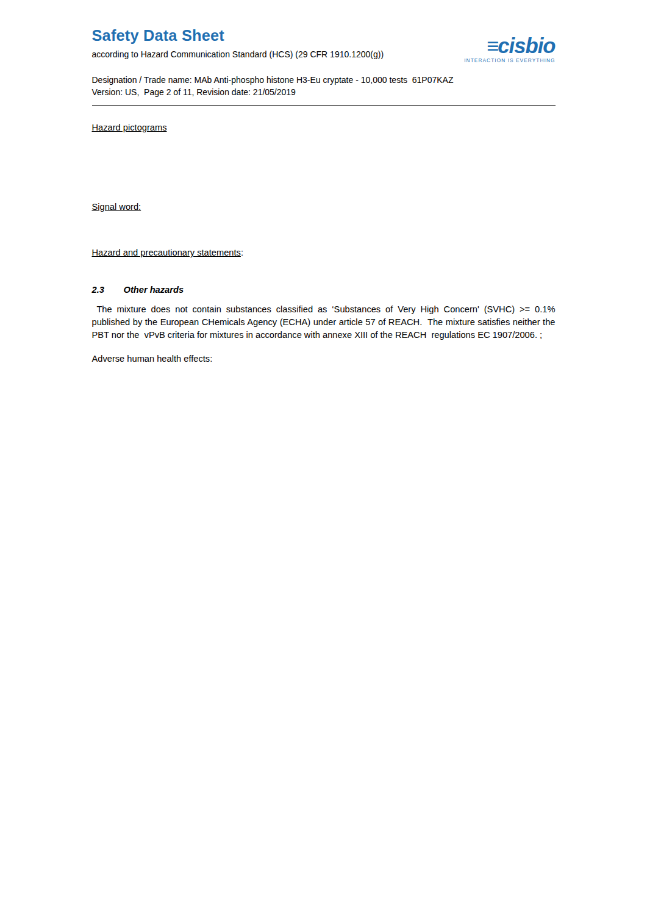≡cisbio
INTERACTION IS EVERYTHING
Safety Data Sheet
according to Hazard Communication Standard (HCS) (29 CFR 1910.1200(g))
Designation / Trade name: MAb Anti-phospho histone H3-Eu cryptate - 10,000 tests 61P07KAZ
Version: US, Page 2 of 11, Revision date: 21/05/2019
Hazard pictograms
Signal word:
Hazard and precautionary statements:
2.3 Other hazards
The mixture does not contain substances classified as ‘Substances of Very High Concern' (SVHC) >= 0.1% published by the European CHemicals Agency (ECHA) under article 57 of REACH. The mixture satisfies neither the PBT nor the vPvB criteria for mixtures in accordance with annexe XIII of the REACH regulations EC 1907/2006. ;
Adverse human health effects: